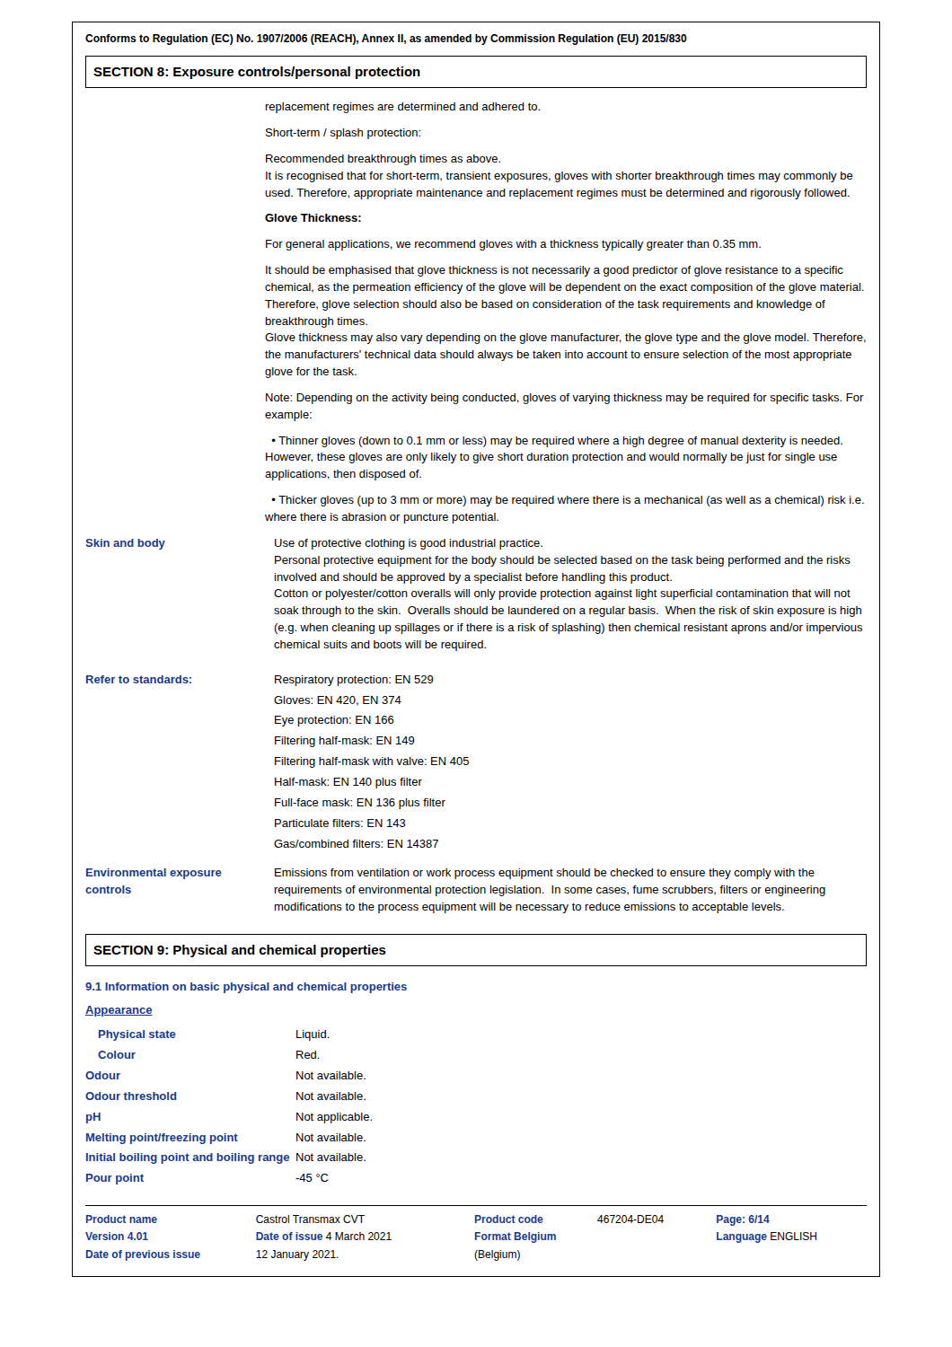Conforms to Regulation (EC) No. 1907/2006 (REACH), Annex II, as amended by Commission Regulation (EU) 2015/830
SECTION 8: Exposure controls/personal protection
replacement regimes are determined and adhered to.
Short-term / splash protection:
Recommended breakthrough times as above.
It is recognised that for short-term, transient exposures, gloves with shorter breakthrough times may commonly be used. Therefore, appropriate maintenance and replacement regimes must be determined and rigorously followed.
Glove Thickness:
For general applications, we recommend gloves with a thickness typically greater than 0.35 mm.
It should be emphasised that glove thickness is not necessarily a good predictor of glove resistance to a specific chemical, as the permeation efficiency of the glove will be dependent on the exact composition of the glove material. Therefore, glove selection should also be based on consideration of the task requirements and knowledge of breakthrough times.
Glove thickness may also vary depending on the glove manufacturer, the glove type and the glove model. Therefore, the manufacturers' technical data should always be taken into account to ensure selection of the most appropriate glove for the task.
Note: Depending on the activity being conducted, gloves of varying thickness may be required for specific tasks. For example:
• Thinner gloves (down to 0.1 mm or less) may be required where a high degree of manual dexterity is needed. However, these gloves are only likely to give short duration protection and would normally be just for single use applications, then disposed of.
• Thicker gloves (up to 3 mm or more) may be required where there is a mechanical (as well as a chemical) risk i.e. where there is abrasion or puncture potential.
Skin and body
Use of protective clothing is good industrial practice.
Personal protective equipment for the body should be selected based on the task being performed and the risks involved and should be approved by a specialist before handling this product.
Cotton or polyester/cotton overalls will only provide protection against light superficial contamination that will not soak through to the skin. Overalls should be laundered on a regular basis. When the risk of skin exposure is high (e.g. when cleaning up spillages or if there is a risk of splashing) then chemical resistant aprons and/or impervious chemical suits and boots will be required.
Refer to standards:
Respiratory protection: EN 529
Gloves: EN 420, EN 374
Eye protection: EN 166
Filtering half-mask: EN 149
Filtering half-mask with valve: EN 405
Half-mask: EN 140 plus filter
Full-face mask: EN 136 plus filter
Particulate filters: EN 143
Gas/combined filters: EN 14387
Environmental exposure controls
Emissions from ventilation or work process equipment should be checked to ensure they comply with the requirements of environmental protection legislation. In some cases, fume scrubbers, filters or engineering modifications to the process equipment will be necessary to reduce emissions to acceptable levels.
SECTION 9: Physical and chemical properties
9.1 Information on basic physical and chemical properties
Appearance
| Physical state | Liquid. |
| Colour | Red. |
| Odour | Not available. |
| Odour threshold | Not available. |
| pH | Not applicable. |
| Melting point/freezing point | Not available. |
| Initial boiling point and boiling range | Not available. |
| Pour point | -45 °C |
| Product name | Castrol Transmax CVT | Product code | 467204-DE04 | Page: 6/14 |
| Version 4.01 | Date of issue 4 March 2021 | Format Belgium | | Language ENGLISH |
| Date of previous issue | 12 January 2021. | (Belgium) | | |